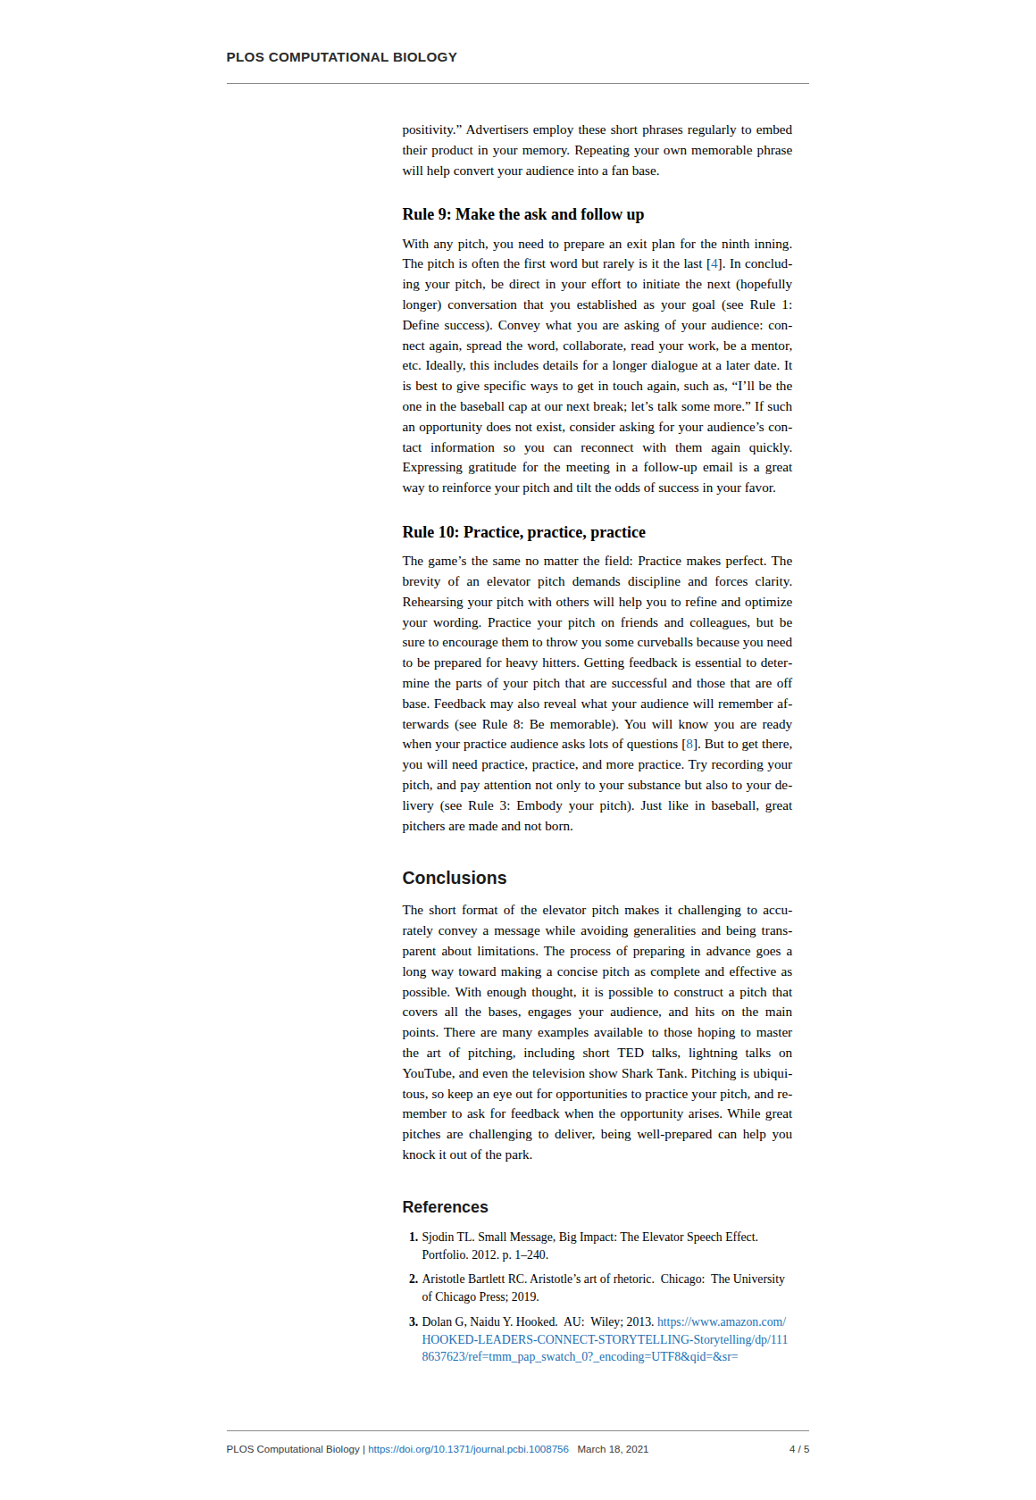PLOS COMPUTATIONAL BIOLOGY
positivity.” Advertisers employ these short phrases regularly to embed their product in your memory. Repeating your own memorable phrase will help convert your audience into a fan base.
Rule 9: Make the ask and follow up
With any pitch, you need to prepare an exit plan for the ninth inning. The pitch is often the first word but rarely is it the last [4]. In concluding your pitch, be direct in your effort to initiate the next (hopefully longer) conversation that you established as your goal (see Rule 1: Define success). Convey what you are asking of your audience: connect again, spread the word, collaborate, read your work, be a mentor, etc. Ideally, this includes details for a longer dialogue at a later date. It is best to give specific ways to get in touch again, such as, “I’ll be the one in the baseball cap at our next break; let’s talk some more.” If such an opportunity does not exist, consider asking for your audience’s contact information so you can reconnect with them again quickly. Expressing gratitude for the meeting in a follow-up email is a great way to reinforce your pitch and tilt the odds of success in your favor.
Rule 10: Practice, practice, practice
The game’s the same no matter the field: Practice makes perfect. The brevity of an elevator pitch demands discipline and forces clarity. Rehearsing your pitch with others will help you to refine and optimize your wording. Practice your pitch on friends and colleagues, but be sure to encourage them to throw you some curveballs because you need to be prepared for heavy hitters. Getting feedback is essential to determine the parts of your pitch that are successful and those that are off base. Feedback may also reveal what your audience will remember afterwards (see Rule 8: Be memorable). You will know you are ready when your practice audience asks lots of questions [8]. But to get there, you will need practice, practice, and more practice. Try recording your pitch, and pay attention not only to your substance but also to your delivery (see Rule 3: Embody your pitch). Just like in baseball, great pitchers are made and not born.
Conclusions
The short format of the elevator pitch makes it challenging to accurately convey a message while avoiding generalities and being transparent about limitations. The process of preparing in advance goes a long way toward making a concise pitch as complete and effective as possible. With enough thought, it is possible to construct a pitch that covers all the bases, engages your audience, and hits on the main points. There are many examples available to those hoping to master the art of pitching, including short TED talks, lightning talks on YouTube, and even the television show Shark Tank. Pitching is ubiquitous, so keep an eye out for opportunities to practice your pitch, and remember to ask for feedback when the opportunity arises. While great pitches are challenging to deliver, being well-prepared can help you knock it out of the park.
References
Sjodin TL. Small Message, Big Impact: The Elevator Speech Effect. Portfolio. 2012. p. 1–240.
Aristotle Bartlett RC. Aristotle’s art of rhetoric. Chicago: The University of Chicago Press; 2019.
Dolan G, Naidu Y. Hooked. AU: Wiley; 2013. https://www.amazon.com/HOOKED-LEADERS-CONNECT-STORYTELLING-Storytelling/dp/1118637623/ref=tmm_pap_swatch_0?_encoding=UTF8&qid=&sr=
PLOS Computational Biology | https://doi.org/10.1371/journal.pcbi.1008756 March 18, 2021
4 / 5